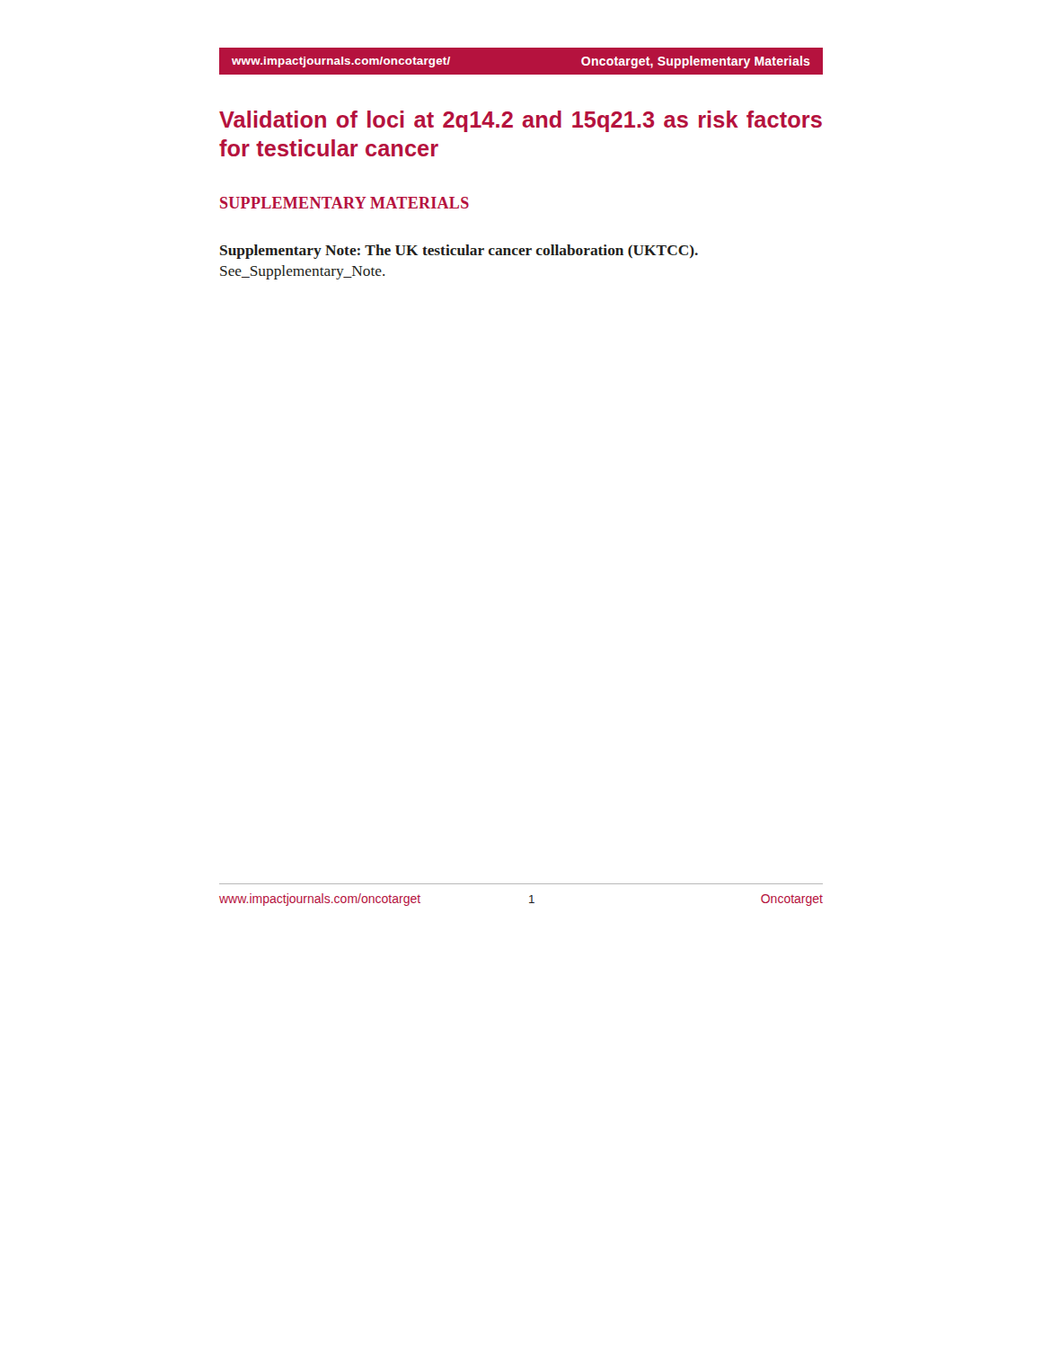www.impactjournals.com/oncotarget/ Oncotarget, Supplementary Materials
Validation of loci at 2q14.2 and 15q21.3 as risk factors for testicular cancer
SUPPLEMENTARY MATERIALS
Supplementary Note: The UK testicular cancer collaboration (UKTCC). See_Supplementary_Note.
www.impactjournals.com/oncotarget 1 Oncotarget